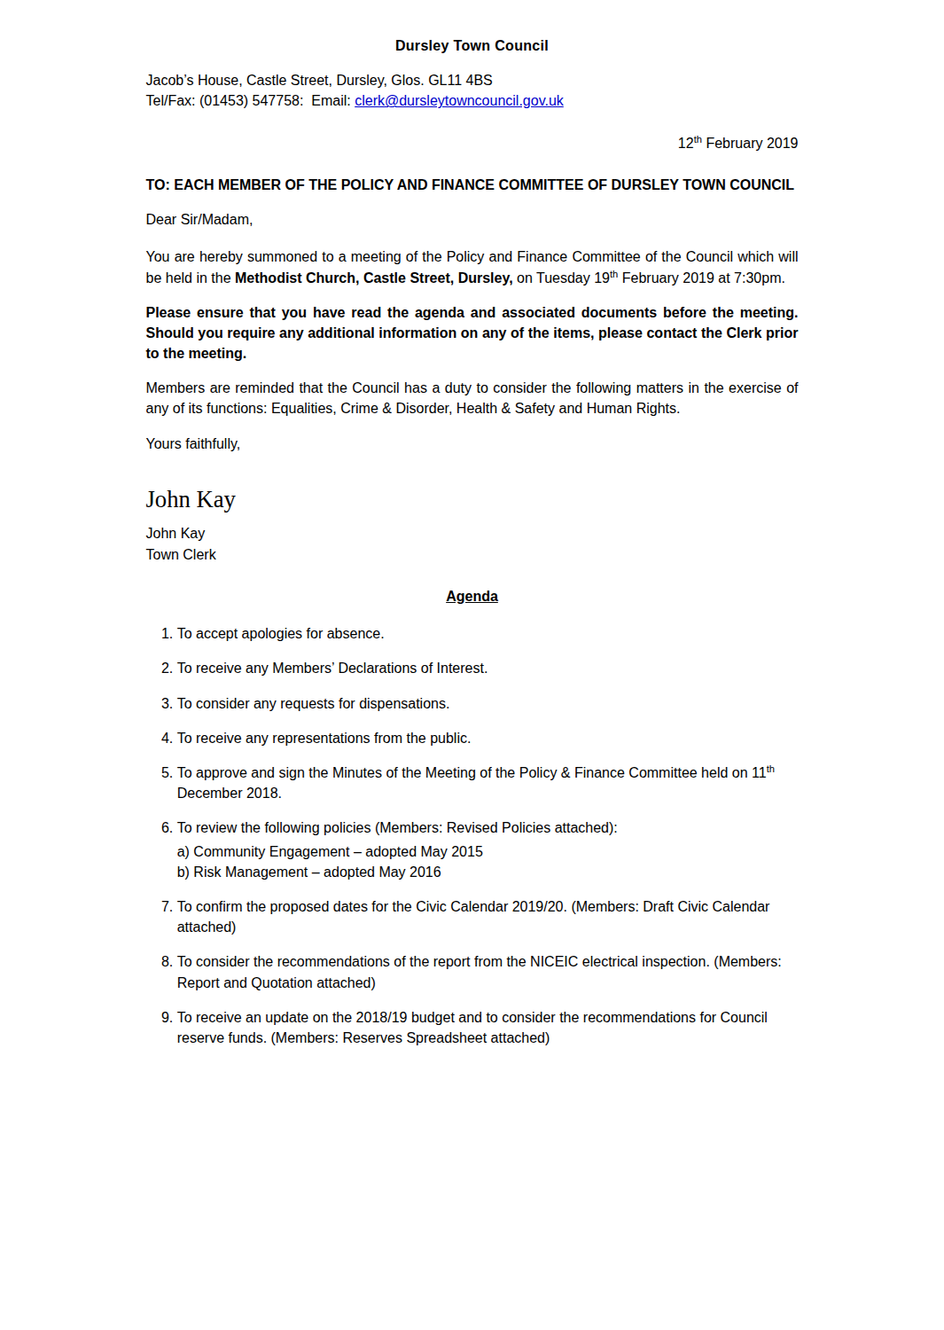Dursley Town Council
Jacob’s House, Castle Street, Dursley, Glos. GL11 4BS
Tel/Fax: (01453) 547758: Email: clerk@dursleytowncouncil.gov.uk
12th February 2019
To: Each Member of the Policy and Finance Committee of Dursley Town Council
Dear Sir/Madam,
You are hereby summoned to a meeting of the Policy and Finance Committee of the Council which will be held in the Methodist Church, Castle Street, Dursley, on Tuesday 19th February 2019 at 7:30pm.
Please ensure that you have read the agenda and associated documents before the meeting. Should you require any additional information on any of the items, please contact the Clerk prior to the meeting.
Members are reminded that the Council has a duty to consider the following matters in the exercise of any of its functions: Equalities, Crime & Disorder, Health & Safety and Human Rights.
Yours faithfully,
John Kay
John Kay
Town Clerk
Agenda
To accept apologies for absence.
To receive any Members’ Declarations of Interest.
To consider any requests for dispensations.
To receive any representations from the public.
To approve and sign the Minutes of the Meeting of the Policy & Finance Committee held on 11th December 2018.
To review the following policies (Members: Revised Policies attached):
a) Community Engagement – adopted May 2015
b) Risk Management – adopted May 2016
To confirm the proposed dates for the Civic Calendar 2019/20. (Members: Draft Civic Calendar attached)
To consider the recommendations of the report from the NICEIC electrical inspection. (Members: Report and Quotation attached)
To receive an update on the 2018/19 budget and to consider the recommendations for Council reserve funds. (Members: Reserves Spreadsheet attached)